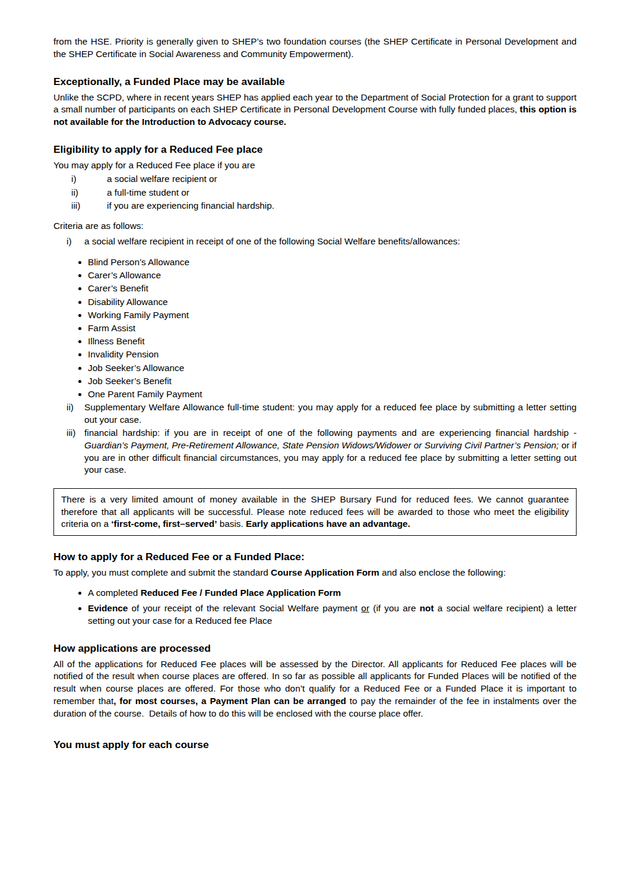from the HSE. Priority is generally given to SHEP’s two foundation courses (the SHEP Certificate in Personal Development and the SHEP Certificate in Social Awareness and Community Empowerment).
Exceptionally, a Funded Place may be available
Unlike the SCPD, where in recent years SHEP has applied each year to the Department of Social Protection for a grant to support a small number of participants on each SHEP Certificate in Personal Development Course with fully funded places, this option is not available for the Introduction to Advocacy course.
Eligibility to apply for a Reduced Fee place
You may apply for a Reduced Fee place if you are
i) a social welfare recipient or
ii) a full-time student or
iii) if you are experiencing financial hardship.
Criteria are as follows:
i) a social welfare recipient in receipt of one of the following Social Welfare benefits/allowances:
Blind Person’s Allowance
Carer’s Allowance
Carer’s Benefit
Disability Allowance
Working Family Payment
Farm Assist
Illness Benefit
Invalidity Pension
Job Seeker’s Allowance
Job Seeker’s Benefit
One Parent Family Payment
ii) Supplementary Welfare Allowance full-time student: you may apply for a reduced fee place by submitting a letter setting out your case.
iii) financial hardship: if you are in receipt of one of the following payments and are experiencing financial hardship - Guardian’s Payment, Pre-Retirement Allowance, State Pension Widows/Widower or Surviving Civil Partner’s Pension; or if you are in other difficult financial circumstances, you may apply for a reduced fee place by submitting a letter setting out your case.
There is a very limited amount of money available in the SHEP Bursary Fund for reduced fees. We cannot guarantee therefore that all applicants will be successful. Please note reduced fees will be awarded to those who meet the eligibility criteria on a ‘first-come, first–served’ basis. Early applications have an advantage.
How to apply for a Reduced Fee or a Funded Place:
To apply, you must complete and submit the standard Course Application Form and also enclose the following:
A completed Reduced Fee / Funded Place Application Form
Evidence of your receipt of the relevant Social Welfare payment or (if you are not a social welfare recipient) a letter setting out your case for a Reduced fee Place
How applications are processed
All of the applications for Reduced Fee places will be assessed by the Director. All applicants for Reduced Fee places will be notified of the result when course places are offered. In so far as possible all applicants for Funded Places will be notified of the result when course places are offered. For those who don’t qualify for a Reduced Fee or a Funded Place it is important to remember that, for most courses, a Payment Plan can be arranged to pay the remainder of the fee in instalments over the duration of the course. Details of how to do this will be enclosed with the course place offer.
You must apply for each course